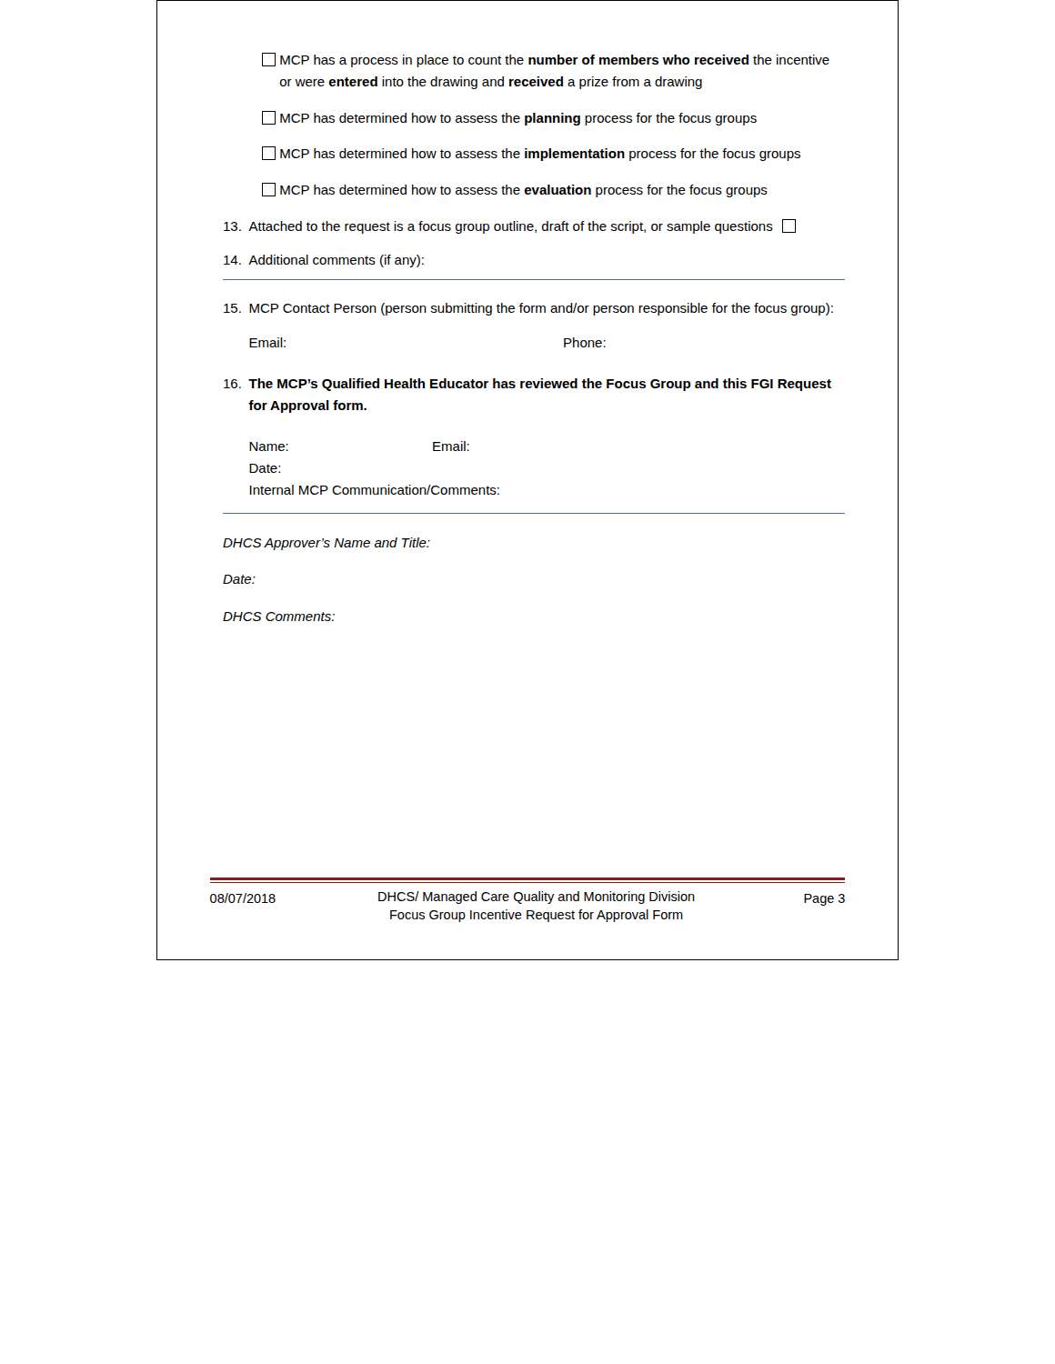MCP has a process in place to count the number of members who received the incentive or were entered into the drawing and received a prize from a drawing
MCP has determined how to assess the planning process for the focus groups
MCP has determined how to assess the implementation process for the focus groups
MCP has determined how to assess the evaluation process for the focus groups
13. Attached to the request is a focus group outline, draft of the script, or sample questions
14. Additional comments (if any):
15. MCP Contact Person (person submitting the form and/or person responsible for the focus group):
Email:
Phone:
16. The MCP’s Qualified Health Educator has reviewed the Focus Group and this FGI Request for Approval form.
Name:
Email:
Date:
Internal MCP Communication/Comments:
DHCS Approver’s Name and Title:
Date:
DHCS Comments:
08/07/2018
DHCS/ Managed Care Quality and Monitoring Division
Focus Group Incentive Request for Approval Form
Page 3